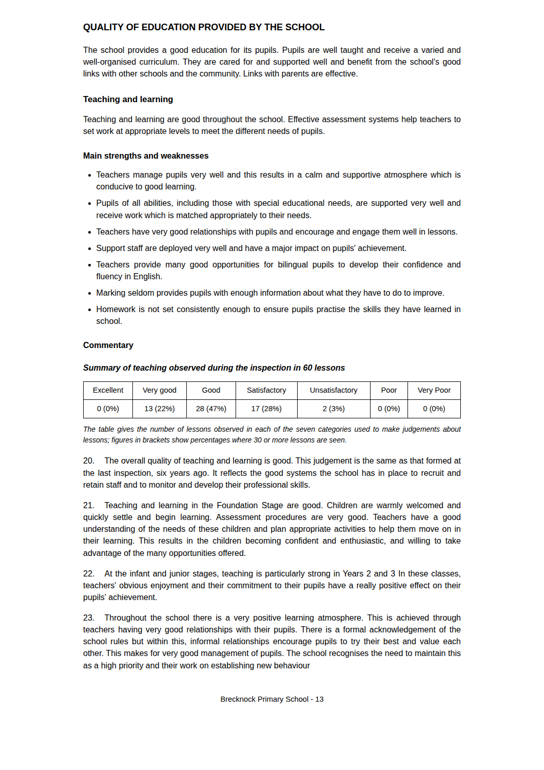QUALITY OF EDUCATION PROVIDED BY THE SCHOOL
The school provides a good education for its pupils. Pupils are well taught and receive a varied and well-organised curriculum. They are cared for and supported well and benefit from the school's good links with other schools and the community. Links with parents are effective.
Teaching and learning
Teaching and learning are good throughout the school. Effective assessment systems help teachers to set work at appropriate levels to meet the different needs of pupils.
Main strengths and weaknesses
Teachers manage pupils very well and this results in a calm and supportive atmosphere which is conducive to good learning.
Pupils of all abilities, including those with special educational needs, are supported very well and receive work which is matched appropriately to their needs.
Teachers have very good relationships with pupils and encourage and engage them well in lessons.
Support staff are deployed very well and have a major impact on pupils' achievement.
Teachers provide many good opportunities for bilingual pupils to develop their confidence and fluency in English.
Marking seldom provides pupils with enough information about what they have to do to improve.
Homework is not set consistently enough to ensure pupils practise the skills they have learned in school.
Commentary
Summary of teaching observed during the inspection in 60 lessons
| Excellent | Very good | Good | Satisfactory | Unsatisfactory | Poor | Very Poor |
| --- | --- | --- | --- | --- | --- | --- |
| 0 (0%) | 13 (22%) | 28 (47%) | 17 (28%) | 2 (3%) | 0 (0%) | 0 (0%) |
The table gives the number of lessons observed in each of the seven categories used to make judgements about lessons; figures in brackets show percentages where 30 or more lessons are seen.
20. The overall quality of teaching and learning is good. This judgement is the same as that formed at the last inspection, six years ago. It reflects the good systems the school has in place to recruit and retain staff and to monitor and develop their professional skills.
21. Teaching and learning in the Foundation Stage are good. Children are warmly welcomed and quickly settle and begin learning. Assessment procedures are very good. Teachers have a good understanding of the needs of these children and plan appropriate activities to help them move on in their learning. This results in the children becoming confident and enthusiastic, and willing to take advantage of the many opportunities offered.
22. At the infant and junior stages, teaching is particularly strong in Years 2 and 3 In these classes, teachers' obvious enjoyment and their commitment to their pupils have a really positive effect on their pupils' achievement.
23. Throughout the school there is a very positive learning atmosphere. This is achieved through teachers having very good relationships with their pupils. There is a formal acknowledgement of the school rules but within this, informal relationships encourage pupils to try their best and value each other. This makes for very good management of pupils. The school recognises the need to maintain this as a high priority and their work on establishing new behaviour
Brecknock Primary School - 13